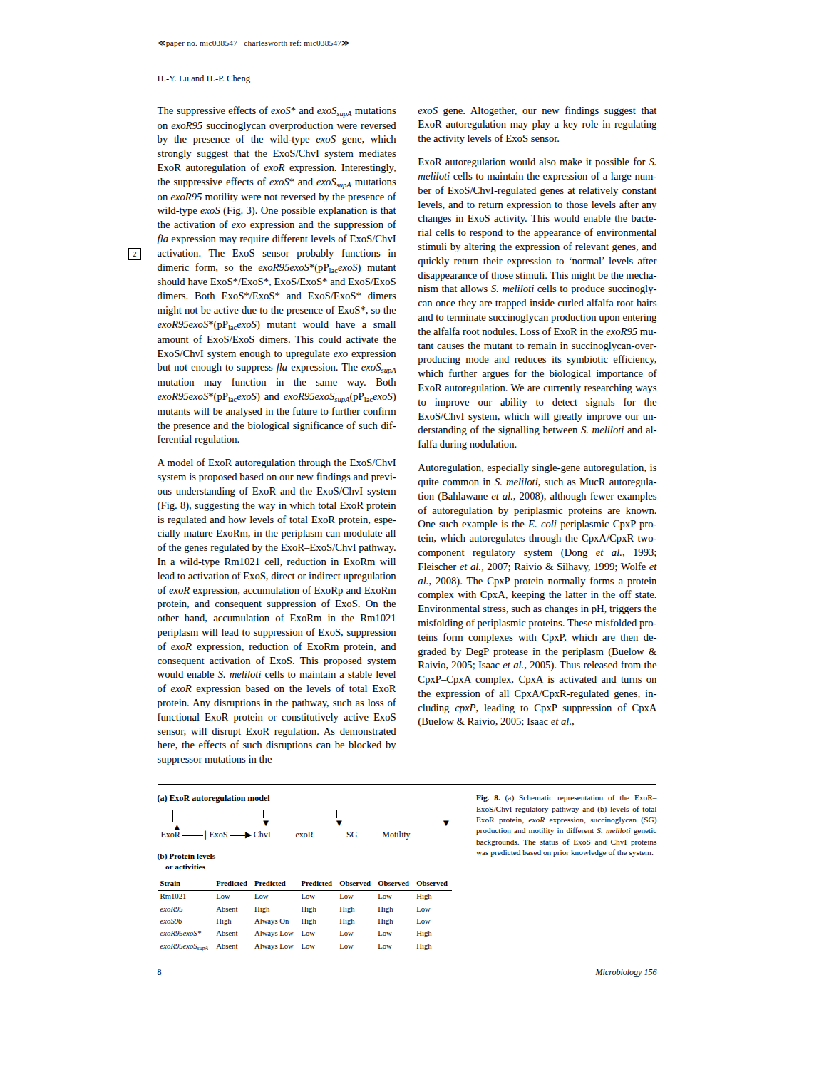≪paper no. mic038547 charlesworth ref: mic038547≫
H.-Y. Lu and H.-P. Cheng
2
The suppressive effects of exoS* and exoSsupA mutations on exoR95 succinoglycan overproduction were reversed by the presence of the wild-type exoS gene, which strongly suggest that the ExoS/ChvI system mediates ExoR autoregulation of exoR expression. Interestingly, the suppressive effects of exoS* and exoSsupA mutations on exoR95 motility were not reversed by the presence of wild-type exoS (Fig. 3). One possible explanation is that the activation of exo expression and the suppression of fla expression may require different levels of ExoS/ChvI activation. The ExoS sensor probably functions in dimeric form, so the exoR95exoS*(pPlacexoS) mutant should have ExoS*/ExoS*, ExoS/ExoS* and ExoS/ExoS dimers. Both ExoS*/ExoS* and ExoS/ExoS* dimers might not be active due to the presence of ExoS*, so the exoR95exoS*(pPlacexoS) mutant would have a small amount of ExoS/ExoS dimers. This could activate the ExoS/ChvI system enough to upregulate exo expression but not enough to suppress fla expression. The exoSsupA mutation may function in the same way. Both exoR95exoS*(pPlacexoS) and exoR95exoSsupA(pPlacexoS) mutants will be analysed in the future to further confirm the presence and the biological significance of such differential regulation.
A model of ExoR autoregulation through the ExoS/ChvI system is proposed based on our new findings and previous understanding of ExoR and the ExoS/ChvI system (Fig. 8), suggesting the way in which total ExoR protein is regulated and how levels of total ExoR protein, especially mature ExoRm, in the periplasm can modulate all of the genes regulated by the ExoR–ExoS/ChvI pathway. In a wild-type Rm1021 cell, reduction in ExoRm will lead to activation of ExoS, direct or indirect upregulation of exoR expression, accumulation of ExoRp and ExoRm protein, and consequent suppression of ExoS. On the other hand, accumulation of ExoRm in the Rm1021 periplasm will lead to suppression of ExoS, suppression of exoR expression, reduction of ExoRm protein, and consequent activation of ExoS. This proposed system would enable S. meliloti cells to maintain a stable level of exoR expression based on the levels of total ExoR protein. Any disruptions in the pathway, such as loss of functional ExoR protein or constitutively active ExoS sensor, will disrupt ExoR regulation. As demonstrated here, the effects of such disruptions can be blocked by suppressor mutations in the
exoS gene. Altogether, our new findings suggest that ExoR autoregulation may play a key role in regulating the activity levels of ExoS sensor.
ExoR autoregulation would also make it possible for S. meliloti cells to maintain the expression of a large number of ExoS/ChvI-regulated genes at relatively constant levels, and to return expression to those levels after any changes in ExoS activity. This would enable the bacterial cells to respond to the appearance of environmental stimuli by altering the expression of relevant genes, and quickly return their expression to ‘normal’ levels after disappearance of those stimuli. This might be the mechanism that allows S. meliloti cells to produce succinoglycan once they are trapped inside curled alfalfa root hairs and to terminate succinoglycan production upon entering the alfalfa root nodules. Loss of ExoR in the exoR95 mutant causes the mutant to remain in succinoglycan-overproducing mode and reduces its symbiotic efficiency, which further argues for the biological importance of ExoR autoregulation. We are currently researching ways to improve our ability to detect signals for the ExoS/ChvI system, which will greatly improve our understanding of the signalling between S. meliloti and alfalfa during nodulation.
Autoregulation, especially single-gene autoregulation, is quite common in S. meliloti, such as MucR autoregulation (Bahlawane et al., 2008), although fewer examples of autoregulation by periplasmic proteins are known. One such example is the E. coli periplasmic CpxP protein, which autoregulates through the CpxA/CpxR two-component regulatory system (Dong et al., 1993; Fleischer et al., 2007; Raivio & Silhavy, 1999; Wolfe et al., 2008). The CpxP protein normally forms a protein complex with CpxA, keeping the latter in the off state. Environmental stress, such as changes in pH, triggers the misfolding of periplasmic proteins. These misfolded proteins form complexes with CpxP, which are then degraded by DegP protease in the periplasm (Buelow & Raivio, 2005; Isaac et al., 2005). Thus released from the CpxP–CpxA complex, CpxA is activated and turns on the expression of all CpxA/CpxR-regulated genes, including cpxP, leading to CpxP suppression of CpxA (Buelow & Raivio, 2005; Isaac et al.,
(a) ExoR autoregulation model
▼
▼
▼
ExoR ∣ ExoS ▶ ChvI exoR SG Motility
▲
(b) Protein levels
or activities
| Strain | Predicted | Predicted | Predicted | Observed | Observed | Observed |
| --- | --- | --- | --- | --- | --- | --- |
| Rm1021 | Low | Low | Low | Low | Low | High |
| exoR95 | Absent | High | High | High | High | Low |
| exoS96 | High | Always On | High | High | High | Low |
| exoR95exoS* | Absent | Always Low | Low | Low | Low | High |
| exoR95exoS supA | Absent | Always Low | Low | Low | Low | High |
Fig. 8. (a) Schematic representation of the ExoR–ExoS/ChvI regulatory pathway and (b) levels of total ExoR protein, exoR expression, succinoglycan (SG) production and motility in different S. meliloti genetic backgrounds. The status of ExoS and ChvI proteins was predicted based on prior knowledge of the system.
8
Microbiology 156